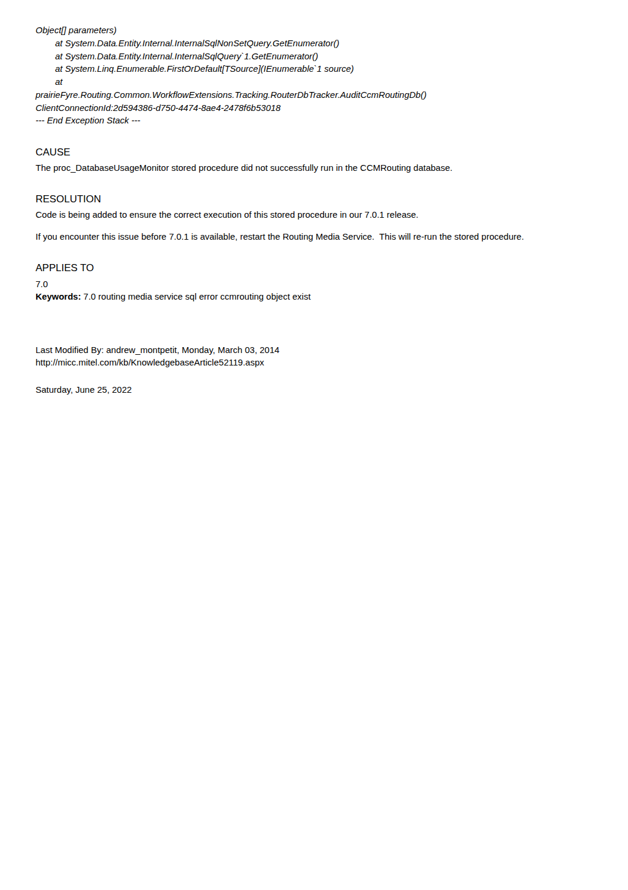Object[] parameters)
at System.Data.Entity.Internal.InternalSqlNonSetQuery.GetEnumerator() at System.Data.Entity.Internal.InternalSqlQuery`1.GetEnumerator() at System.Linq.Enumerable.FirstOrDefault[TSource](IEnumerable`1 source) at prairieFyre.Routing.Common.WorkflowExtensions.Tracking.RouterDbTracker.AuditCcmRoutingDb() ClientConnectionId:2d594386-d750-4474-8ae4-2478f6b53018 --- End Exception Stack ---
CAUSE
The proc_DatabaseUsageMonitor stored procedure did not successfully run in the CCMRouting database.
RESOLUTION
Code is being added to ensure the correct execution of this stored procedure in our 7.0.1 release.
If you encounter this issue before 7.0.1 is available, restart the Routing Media Service. This will re-run the stored procedure.
APPLIES TO
7.0
Keywords: 7.0 routing media service sql error ccmrouting object exist
Last Modified By: andrew_montpetit, Monday, March 03, 2014
http://micc.mitel.com/kb/KnowledgebaseArticle52119.aspx
Saturday, June 25, 2022